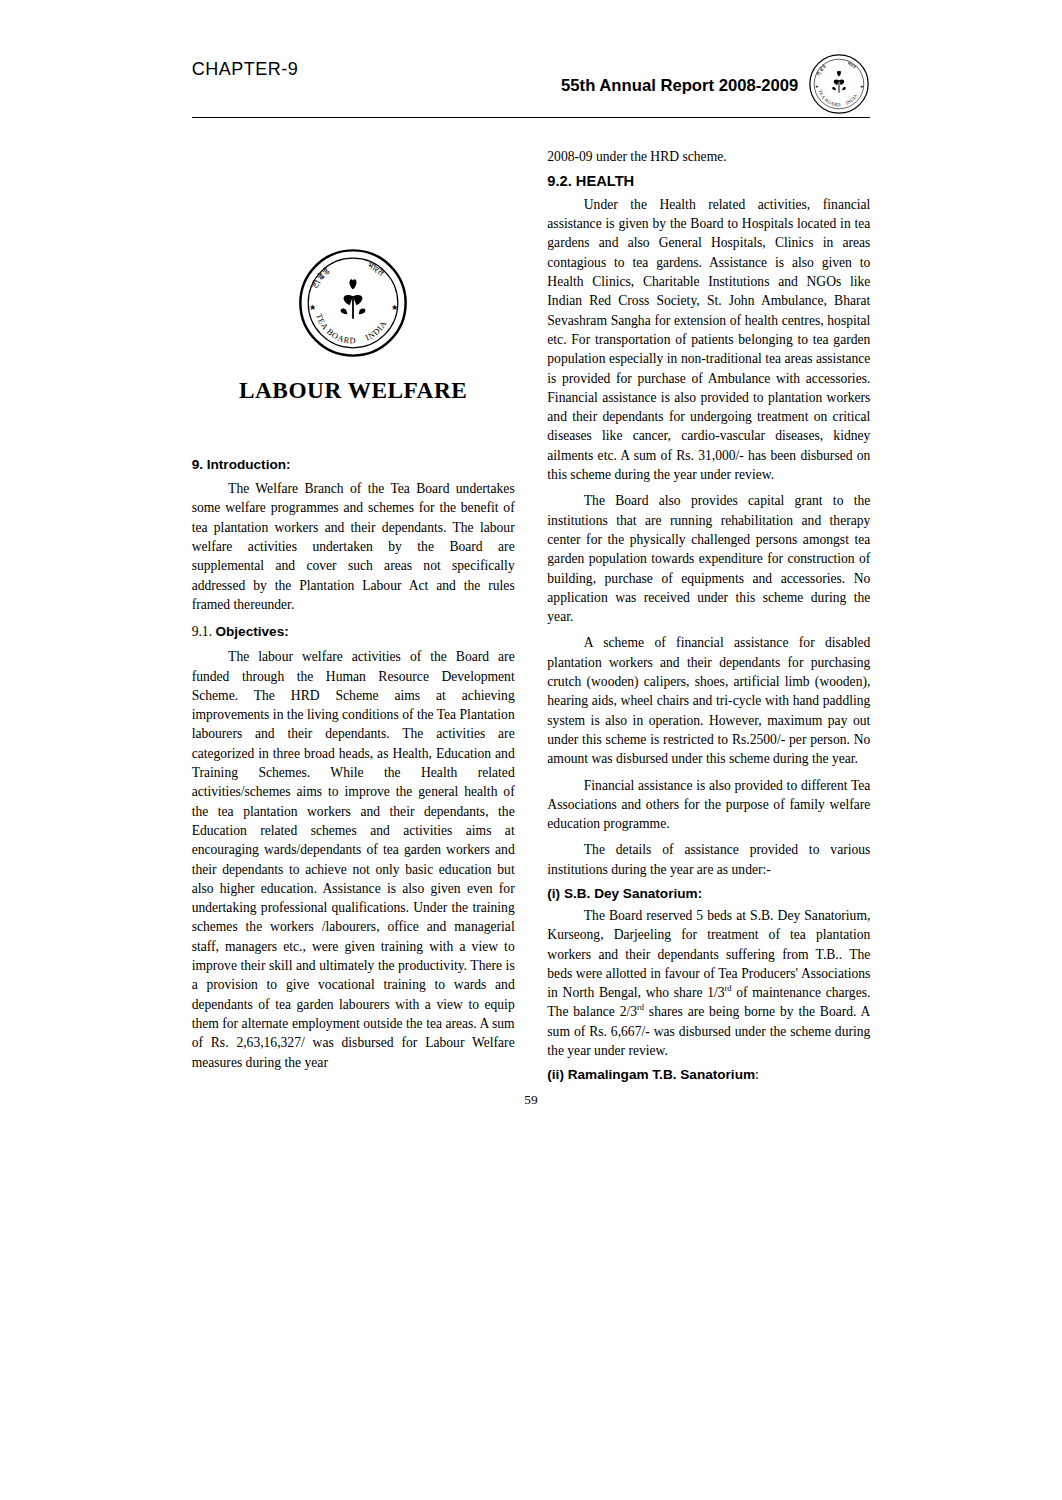CHAPTER-9
55th Annual Report 2008-2009
टी बोर्ड भारत TEA BOARD INDIA ★ ★
टी बोर्ड भारत TEA BOARD INDIA ★ ★
LABOUR WELFARE
9. Introduction:
The Welfare Branch of the Tea Board undertakes some welfare programmes and schemes for the benefit of tea plantation workers and their dependants. The labour welfare activities undertaken by the Board are supplemental and cover such areas not specifically addressed by the Plantation Labour Act and the rules framed thereunder.
9.1. Objectives:
The labour welfare activities of the Board are funded through the Human Resource Development Scheme. The HRD Scheme aims at achieving improvements in the living conditions of the Tea Plantation labourers and their dependants. The activities are categorized in three broad heads, as Health, Education and Training Schemes. While the Health related activities/schemes aims to improve the general health of the tea plantation workers and their dependants, the Education related schemes and activities aims at encouraging wards/dependants of tea garden workers and their dependants to achieve not only basic education but also higher education. Assistance is also given even for undertaking professional qualifications. Under the training schemes the workers /labourers, office and managerial staff, managers etc., were given training with a view to improve their skill and ultimately the productivity. There is a provision to give vocational training to wards and dependants of tea garden labourers with a view to equip them for alternate employment outside the tea areas. A sum of Rs. 2,63,16,327/ was disbursed for Labour Welfare measures during the year
2008-09 under the HRD scheme.
9.2. HEALTH
Under the Health related activities, financial assistance is given by the Board to Hospitals located in tea gardens and also General Hospitals, Clinics in areas contagious to tea gardens. Assistance is also given to Health Clinics, Charitable Institutions and NGOs like Indian Red Cross Society, St. John Ambulance, Bharat Sevashram Sangha for extension of health centres, hospital etc. For transportation of patients belonging to tea garden population especially in non-traditional tea areas assistance is provided for purchase of Ambulance with accessories. Financial assistance is also provided to plantation workers and their dependants for undergoing treatment on critical diseases like cancer, cardio-vascular diseases, kidney ailments etc. A sum of Rs. 31,000/- has been disbursed on this scheme during the year under review.
The Board also provides capital grant to the institutions that are running rehabilitation and therapy center for the physically challenged persons amongst tea garden population towards expenditure for construction of building, purchase of equipments and accessories. No application was received under this scheme during the year.
A scheme of financial assistance for disabled plantation workers and their dependants for purchasing crutch (wooden) calipers, shoes, artificial limb (wooden), hearing aids, wheel chairs and tri-cycle with hand paddling system is also in operation. However, maximum pay out under this scheme is restricted to Rs.2500/- per person. No amount was disbursed under this scheme during the year.
Financial assistance is also provided to different Tea Associations and others for the purpose of family welfare education programme.
The details of assistance provided to various institutions during the year are as under:-
(i) S.B. Dey Sanatorium:
The Board reserved 5 beds at S.B. Dey Sanatorium, Kurseong, Darjeeling for treatment of tea plantation workers and their dependants suffering from T.B.. The beds were allotted in favour of Tea Producers' Associations in North Bengal, who share 1/3rd of maintenance charges. The balance 2/3rd shares are being borne by the Board. A sum of Rs. 6,667/- was disbursed under the scheme during the year under review.
(ii) Ramalingam T.B. Sanatorium:
59